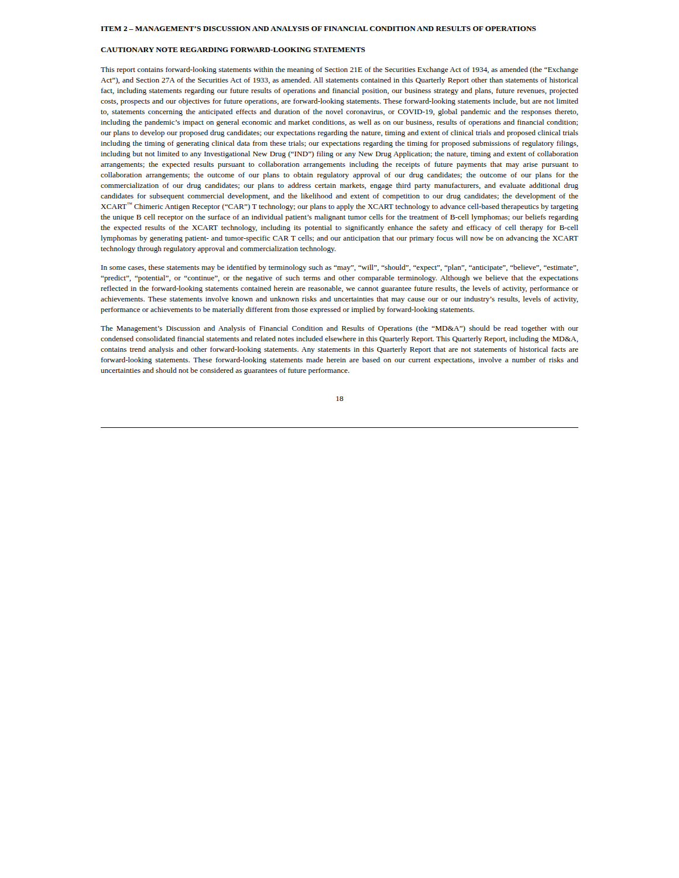ITEM 2 – MANAGEMENT’S DISCUSSION AND ANALYSIS OF FINANCIAL CONDITION AND RESULTS OF OPERATIONS
CAUTIONARY NOTE REGARDING FORWARD-LOOKING STATEMENTS
This report contains forward-looking statements within the meaning of Section 21E of the Securities Exchange Act of 1934, as amended (the “Exchange Act”), and Section 27A of the Securities Act of 1933, as amended. All statements contained in this Quarterly Report other than statements of historical fact, including statements regarding our future results of operations and financial position, our business strategy and plans, future revenues, projected costs, prospects and our objectives for future operations, are forward-looking statements. These forward-looking statements include, but are not limited to, statements concerning the anticipated effects and duration of the novel coronavirus, or COVID-19, global pandemic and the responses thereto, including the pandemic’s impact on general economic and market conditions, as well as on our business, results of operations and financial condition; our plans to develop our proposed drug candidates; our expectations regarding the nature, timing and extent of clinical trials and proposed clinical trials including the timing of generating clinical data from these trials; our expectations regarding the timing for proposed submissions of regulatory filings, including but not limited to any Investigational New Drug (“IND”) filing or any New Drug Application; the nature, timing and extent of collaboration arrangements; the expected results pursuant to collaboration arrangements including the receipts of future payments that may arise pursuant to collaboration arrangements; the outcome of our plans to obtain regulatory approval of our drug candidates; the outcome of our plans for the commercialization of our drug candidates; our plans to address certain markets, engage third party manufacturers, and evaluate additional drug candidates for subsequent commercial development, and the likelihood and extent of competition to our drug candidates; the development of the XCART™ Chimeric Antigen Receptor (“CAR”) T technology; our plans to apply the XCART technology to advance cell-based therapeutics by targeting the unique B cell receptor on the surface of an individual patient’s malignant tumor cells for the treatment of B-cell lymphomas; our beliefs regarding the expected results of the XCART technology, including its potential to significantly enhance the safety and efficacy of cell therapy for B-cell lymphomas by generating patient- and tumor-specific CAR T cells; and our anticipation that our primary focus will now be on advancing the XCART technology through regulatory approval and commercialization technology.
In some cases, these statements may be identified by terminology such as “may”, “will”, “should”, “expect”, “plan”, “anticipate”, “believe”, “estimate”, “predict”, “potential”, or “continue”, or the negative of such terms and other comparable terminology. Although we believe that the expectations reflected in the forward-looking statements contained herein are reasonable, we cannot guarantee future results, the levels of activity, performance or achievements. These statements involve known and unknown risks and uncertainties that may cause our or our industry’s results, levels of activity, performance or achievements to be materially different from those expressed or implied by forward-looking statements.
The Management’s Discussion and Analysis of Financial Condition and Results of Operations (the “MD&A”) should be read together with our condensed consolidated financial statements and related notes included elsewhere in this Quarterly Report. This Quarterly Report, including the MD&A, contains trend analysis and other forward-looking statements. Any statements in this Quarterly Report that are not statements of historical facts are forward-looking statements. These forward-looking statements made herein are based on our current expectations, involve a number of risks and uncertainties and should not be considered as guarantees of future performance.
18